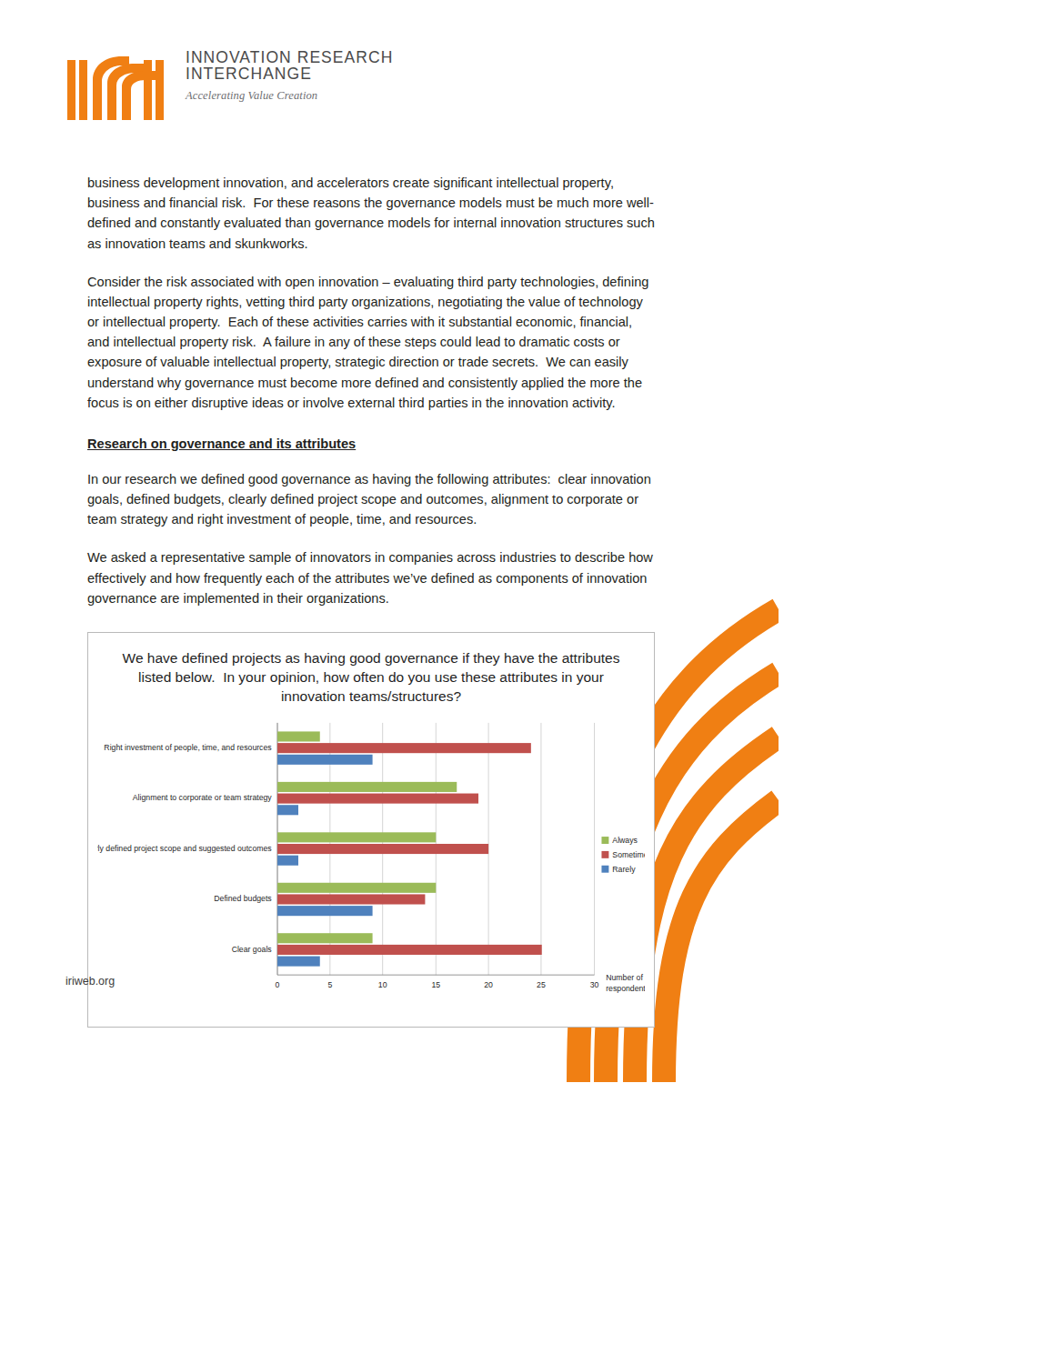INNOVATION RESEARCH
INTERCHANGE
Accelerating Value Creation
business development innovation, and accelerators create significant intellectual property, business and financial risk. For these reasons the governance models must be much more well-defined and constantly evaluated than governance models for internal innovation structures such as innovation teams and skunkworks.
Consider the risk associated with open innovation – evaluating third party technologies, defining intellectual property rights, vetting third party organizations, negotiating the value of technology or intellectual property. Each of these activities carries with it substantial economic, financial, and intellectual property risk. A failure in any of these steps could lead to dramatic costs or exposure of valuable intellectual property, strategic direction or trade secrets. We can easily understand why governance must become more defined and consistently applied the more the focus is on either disruptive ideas or involve external third parties in the innovation activity.
Research on governance and its attributes
In our research we defined good governance as having the following attributes: clear innovation goals, defined budgets, clearly defined project scope and outcomes, alignment to corporate or team strategy and right investment of people, time, and resources.
We asked a representative sample of innovators in companies across industries to describe how effectively and how frequently each of the attributes we’ve defined as components of innovation governance are implemented in their organizations.
We have defined projects as having good governance if they have the attributes listed below. In your opinion, how often do you use these attributes in your innovation teams/structures?
Right investment of people, time, and resources Alignment to corporate or team strategy Clearly defined project scope and suggested outcomes Defined budgets Clear goals 0 5 10 15 20 25 30 Number of respondents Always Sometimes Rarely
iriweb.org